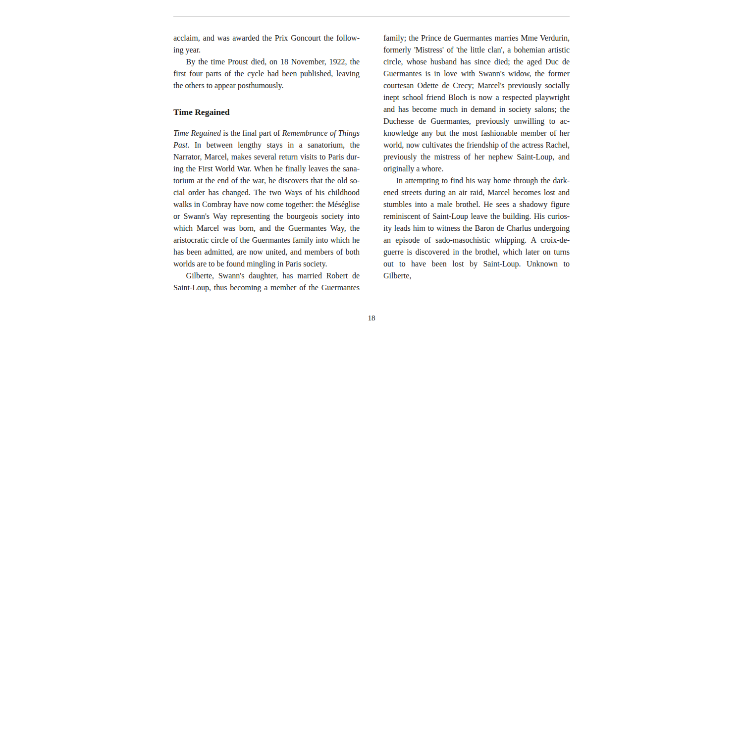acclaim, and was awarded the Prix Goncourt the following year.
By the time Proust died, on 18 November, 1922, the first four parts of the cycle had been published, leaving the others to appear posthumously.
Time Regained
Time Regained is the final part of Remembrance of Things Past. In between lengthy stays in a sanatorium, the Narrator, Marcel, makes several return visits to Paris during the First World War. When he finally leaves the sanatorium at the end of the war, he discovers that the old social order has changed. The two Ways of his childhood walks in Combray have now come together: the Méséglise or Swann's Way representing the bourgeois society into which Marcel was born, and the Guermantes Way, the aristocratic circle of the Guermantes family into which he has been admitted, are now united, and members of both worlds are to be found mingling in Paris society.
Gilberte, Swann's daughter, has married Robert de Saint-Loup, thus becoming a member of the Guermantes family; the Prince de Guermantes marries Mme Verdurin, formerly 'Mistress' of 'the little clan', a bohemian artistic circle, whose husband has since died; the aged Duc de Guermantes is in love with Swann's widow, the former courtesan Odette de Crecy; Marcel's previously socially inept school friend Bloch is now a respected playwright and has become much in demand in society salons; the Duchesse de Guermantes, previously unwilling to acknowledge any but the most fashionable member of her world, now cultivates the friendship of the actress Rachel, previously the mistress of her nephew Saint-Loup, and originally a whore.
In attempting to find his way home through the darkened streets during an air raid, Marcel becomes lost and stumbles into a male brothel. He sees a shadowy figure reminiscent of Saint-Loup leave the building. His curiosity leads him to witness the Baron de Charlus undergoing an episode of sado-masochistic whipping. A croix-de-guerre is discovered in the brothel, which later on turns out to have been lost by Saint-Loup. Unknown to Gilberte,
18